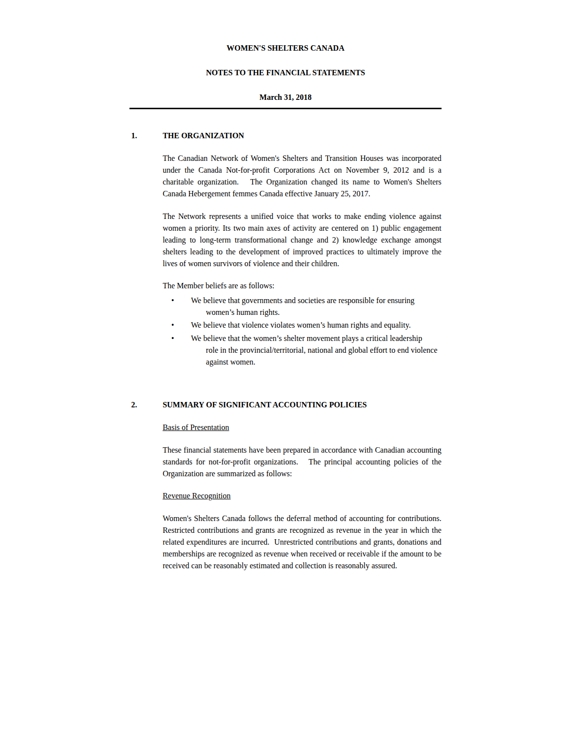WOMEN'S SHELTERS CANADA
NOTES TO THE FINANCIAL STATEMENTS
March 31, 2018
1.
THE ORGANIZATION
The Canadian Network of Women's Shelters and Transition Houses was incorporated under the Canada Not-for-profit Corporations Act on November 9, 2012 and is a charitable organization. The Organization changed its name to Women's Shelters Canada Hebergement femmes Canada effective January 25, 2017.
The Network represents a unified voice that works to make ending violence against women a priority. Its two main axes of activity are centered on 1) public engagement leading to long-term transformational change and 2) knowledge exchange amongst shelters leading to the development of improved practices to ultimately improve the lives of women survivors of violence and their children.
The Member beliefs are as follows:
We believe that governments and societies are responsible for ensuring women’s human rights.
We believe that violence violates women’s human rights and equality.
We believe that the women’s shelter movement plays a critical leadership role in the provincial/territorial, national and global effort to end violence against women.
2.
SUMMARY OF SIGNIFICANT ACCOUNTING POLICIES
Basis of Presentation
These financial statements have been prepared in accordance with Canadian accounting standards for not-for-profit organizations. The principal accounting policies of the Organization are summarized as follows:
Revenue Recognition
Women's Shelters Canada follows the deferral method of accounting for contributions. Restricted contributions and grants are recognized as revenue in the year in which the related expenditures are incurred. Unrestricted contributions and grants, donations and memberships are recognized as revenue when received or receivable if the amount to be received can be reasonably estimated and collection is reasonably assured.